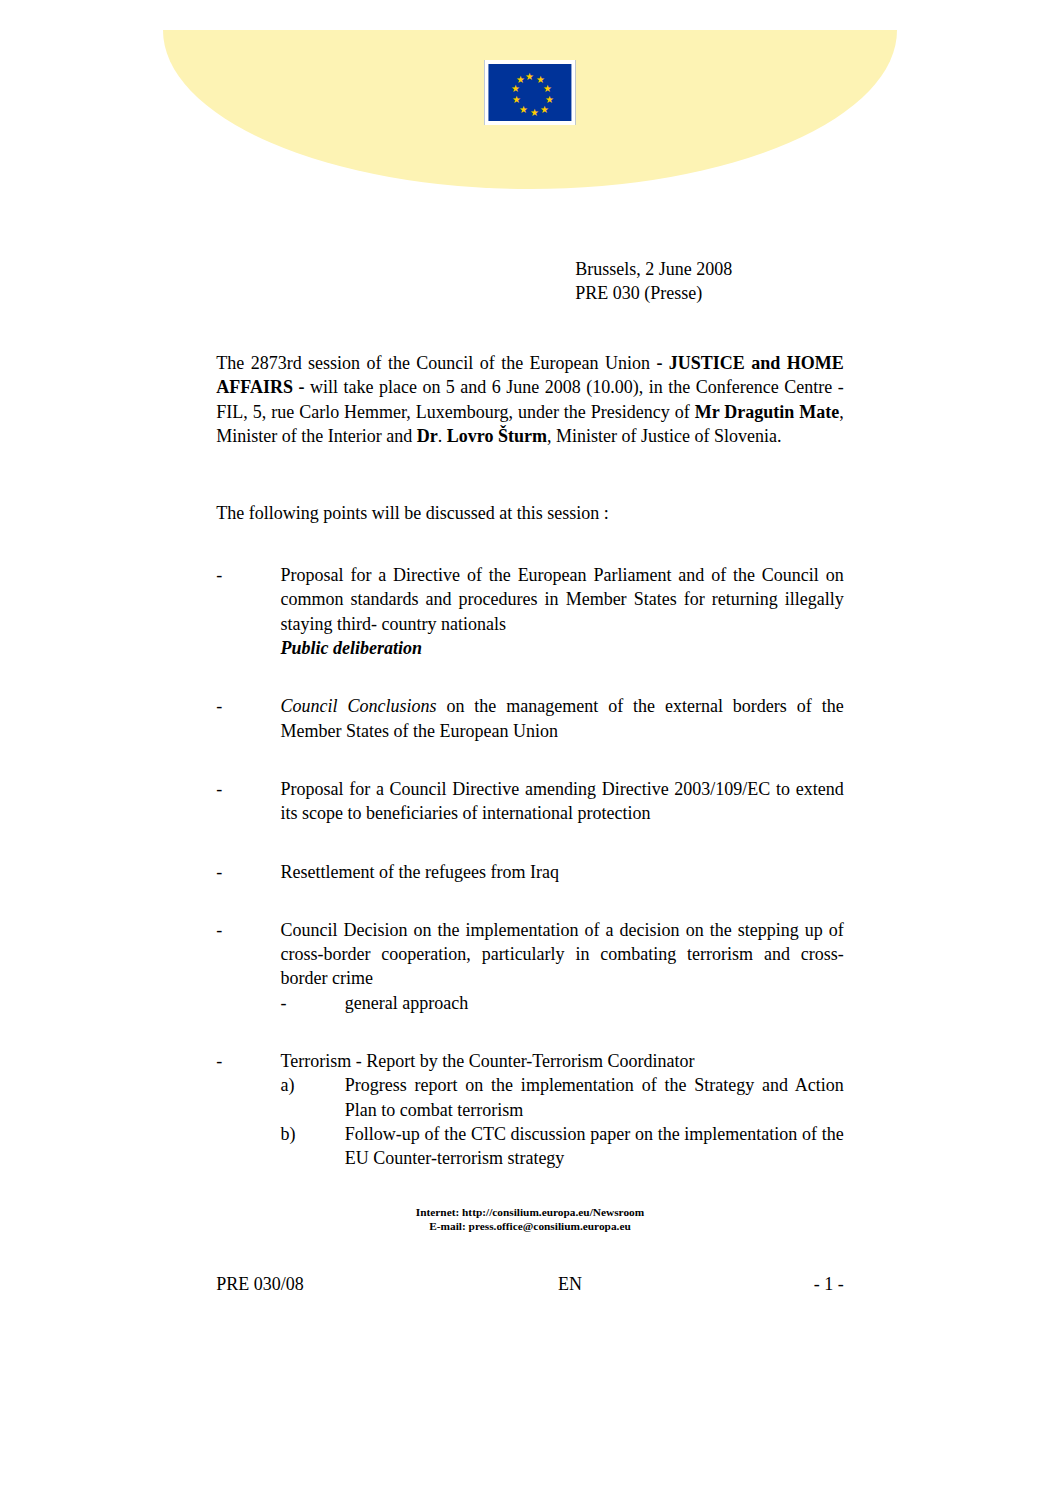★ ★ ★ ★ ★ ★ ★ ★ ★ ★
Brussels, 2 June 2008
PRE 030 (Presse)
The 2873rd session of the Council of the European Union - JUSTICE and HOME AFFAIRS - will take place on 5 and 6 June 2008 (10.00), in the Conference Centre - FIL, 5, rue Carlo Hemmer, Luxembourg, under the Presidency of Mr Dragutin Mate, Minister of the Interior and Dr. Lovro Šturm, Minister of Justice of Slovenia.
The following points will be discussed at this session :
Proposal for a Directive of the European Parliament and of the Council on common standards and procedures in Member States for returning illegally staying third- country nationals
Public deliberation
Council Conclusions on the management of the external borders of the Member States of the European Union
Proposal for a Council Directive amending Directive 2003/109/EC to extend its scope to beneficiaries of international protection
Resettlement of the refugees from Iraq
Council Decision on the implementation of a decision on the stepping up of cross-border cooperation, particularly in combating terrorism and cross-border crime
general approach
Terrorism - Report by the Counter-Terrorism Coordinator
a) Progress report on the implementation of the Strategy and Action Plan to combat terrorism
b) Follow-up of the CTC discussion paper on the implementation of the EU Counter-terrorism strategy
Internet: http://consilium.europa.eu/Newsroom
E-mail: press.office@consilium.europa.eu
PRE 030/08
EN
- 1 -